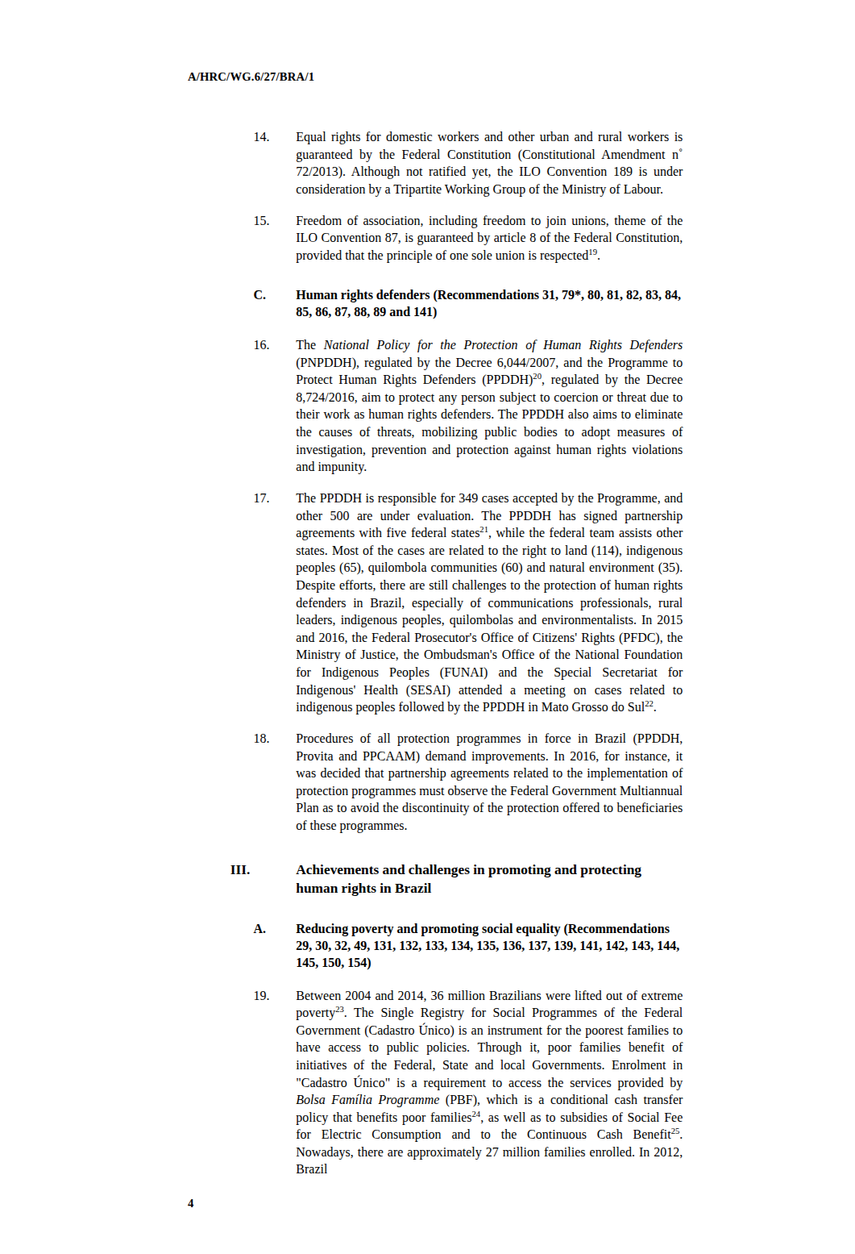A/HRC/WG.6/27/BRA/1
14. Equal rights for domestic workers and other urban and rural workers is guaranteed by the Federal Constitution (Constitutional Amendment n˚ 72/2013). Although not ratified yet, the ILO Convention 189 is under consideration by a Tripartite Working Group of the Ministry of Labour.
15. Freedom of association, including freedom to join unions, theme of the ILO Convention 87, is guaranteed by article 8 of the Federal Constitution, provided that the principle of one sole union is respected19.
C. Human rights defenders (Recommendations 31, 79*, 80, 81, 82, 83, 84, 85, 86, 87, 88, 89 and 141)
16. The National Policy for the Protection of Human Rights Defenders (PNPDDH), regulated by the Decree 6,044/2007, and the Programme to Protect Human Rights Defenders (PPDDH)20, regulated by the Decree 8,724/2016, aim to protect any person subject to coercion or threat due to their work as human rights defenders. The PPDDH also aims to eliminate the causes of threats, mobilizing public bodies to adopt measures of investigation, prevention and protection against human rights violations and impunity.
17. The PPDDH is responsible for 349 cases accepted by the Programme, and other 500 are under evaluation. The PPDDH has signed partnership agreements with five federal states21, while the federal team assists other states. Most of the cases are related to the right to land (114), indigenous peoples (65), quilombola communities (60) and natural environment (35). Despite efforts, there are still challenges to the protection of human rights defenders in Brazil, especially of communications professionals, rural leaders, indigenous peoples, quilombolas and environmentalists. In 2015 and 2016, the Federal Prosecutor's Office of Citizens' Rights (PFDC), the Ministry of Justice, the Ombudsman's Office of the National Foundation for Indigenous Peoples (FUNAI) and the Special Secretariat for Indigenous' Health (SESAI) attended a meeting on cases related to indigenous peoples followed by the PPDDH in Mato Grosso do Sul22.
18. Procedures of all protection programmes in force in Brazil (PPDDH, Provita and PPCAAM) demand improvements. In 2016, for instance, it was decided that partnership agreements related to the implementation of protection programmes must observe the Federal Government Multiannual Plan as to avoid the discontinuity of the protection offered to beneficiaries of these programmes.
III. Achievements and challenges in promoting and protecting human rights in Brazil
A. Reducing poverty and promoting social equality (Recommendations 29, 30, 32, 49, 131, 132, 133, 134, 135, 136, 137, 139, 141, 142, 143, 144, 145, 150, 154)
19. Between 2004 and 2014, 36 million Brazilians were lifted out of extreme poverty23. The Single Registry for Social Programmes of the Federal Government (Cadastro Único) is an instrument for the poorest families to have access to public policies. Through it, poor families benefit of initiatives of the Federal, State and local Governments. Enrolment in "Cadastro Único" is a requirement to access the services provided by Bolsa Família Programme (PBF), which is a conditional cash transfer policy that benefits poor families24, as well as to subsidies of Social Fee for Electric Consumption and to the Continuous Cash Benefit25. Nowadays, there are approximately 27 million families enrolled. In 2012, Brazil
4